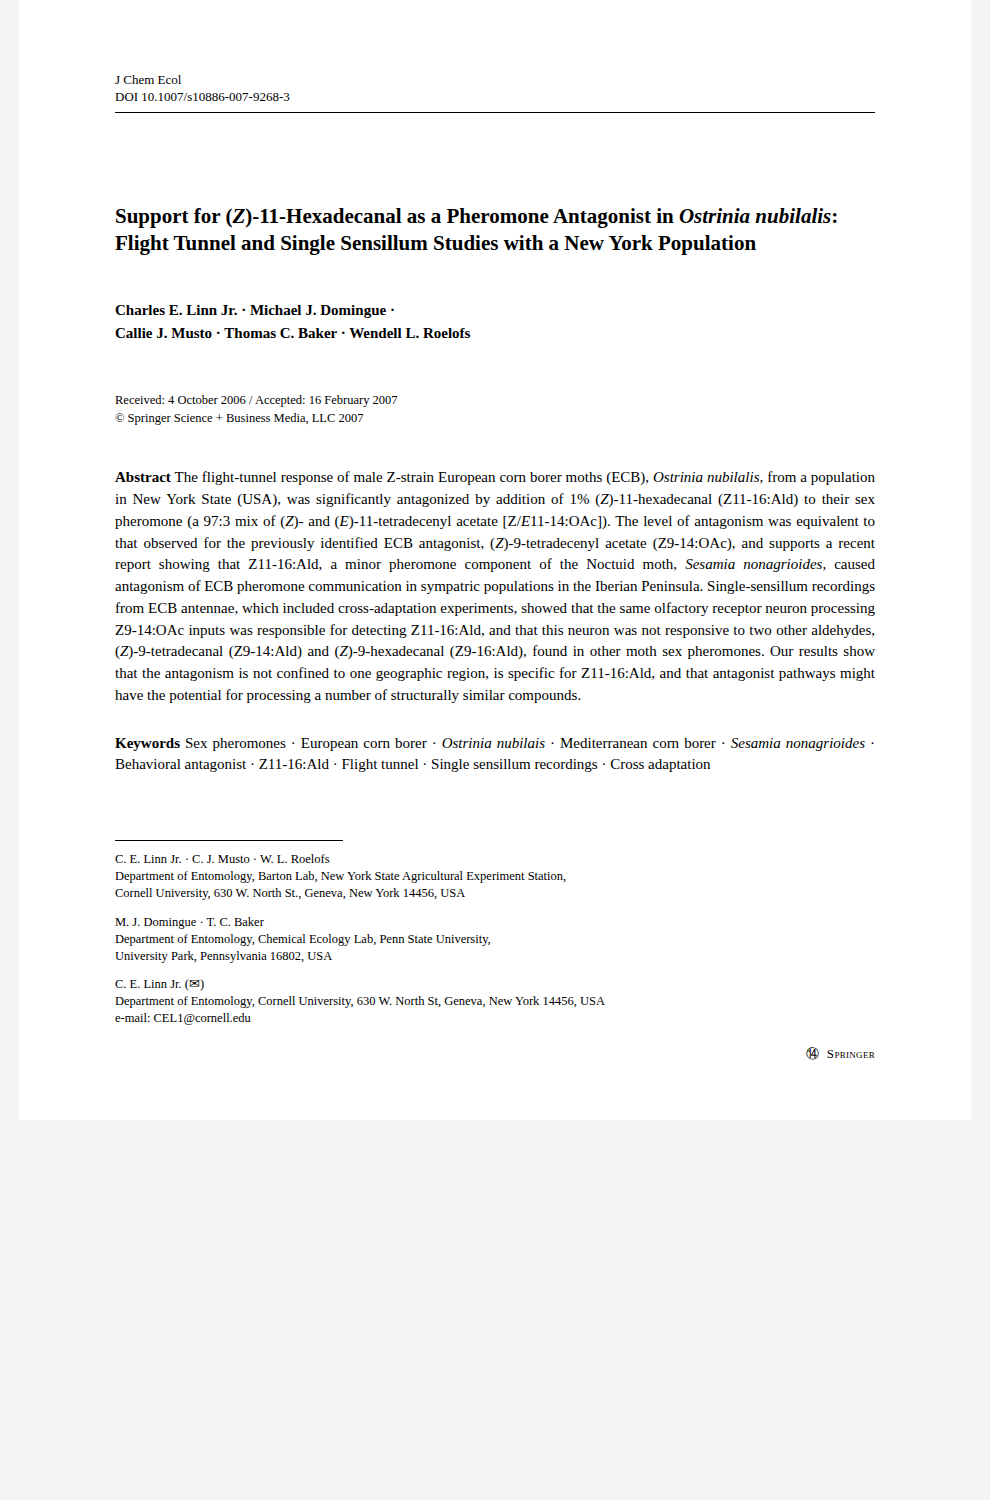J Chem Ecol
DOI 10.1007/s10886-007-9268-3
Support for (Z)-11-Hexadecanal as a Pheromone Antagonist in Ostrinia nubilalis: Flight Tunnel and Single Sensillum Studies with a New York Population
Charles E. Linn Jr. · Michael J. Domingue ·
Callie J. Musto · Thomas C. Baker · Wendell L. Roelofs
Received: 4 October 2006 / Accepted: 16 February 2007
© Springer Science + Business Media, LLC 2007
Abstract The flight-tunnel response of male Z-strain European corn borer moths (ECB), Ostrinia nubilalis, from a population in New York State (USA), was significantly antagonized by addition of 1% (Z)-11-hexadecanal (Z11-16:Ald) to their sex pheromone (a 97:3 mix of (Z)- and (E)-11-tetradecenyl acetate [Z/E11-14:OAc]). The level of antagonism was equivalent to that observed for the previously identified ECB antagonist, (Z)-9-tetradecenyl acetate (Z9-14:OAc), and supports a recent report showing that Z11-16:Ald, a minor pheromone component of the Noctuid moth, Sesamia nonagrioides, caused antagonism of ECB pheromone communication in sympatric populations in the Iberian Peninsula. Single-sensillum recordings from ECB antennae, which included cross-adaptation experiments, showed that the same olfactory receptor neuron processing Z9-14:OAc inputs was responsible for detecting Z11-16:Ald, and that this neuron was not responsive to two other aldehydes, (Z)-9-tetradecanal (Z9-14:Ald) and (Z)-9-hexadecanal (Z9-16:Ald), found in other moth sex pheromones. Our results show that the antagonism is not confined to one geographic region, is specific for Z11-16:Ald, and that antagonist pathways might have the potential for processing a number of structurally similar compounds.
Keywords Sex pheromones · European corn borer · Ostrinia nubilais · Mediterranean corn borer · Sesamia nonagrioides · Behavioral antagonist · Z11-16:Ald · Flight tunnel · Single sensillum recordings · Cross adaptation
C. E. Linn Jr. · C. J. Musto · W. L. Roelofs
Department of Entomology, Barton Lab, New York State Agricultural Experiment Station,
Cornell University, 630 W. North St., Geneva, New York 14456, USA
M. J. Domingue · T. C. Baker
Department of Entomology, Chemical Ecology Lab, Penn State University,
University Park, Pennsylvania 16802, USA
C. E. Linn Jr. (✉)
Department of Entomology, Cornell University, 630 W. North St, Geneva, New York 14456, USA
e-mail: CEL1@cornell.edu
⑭ Springer